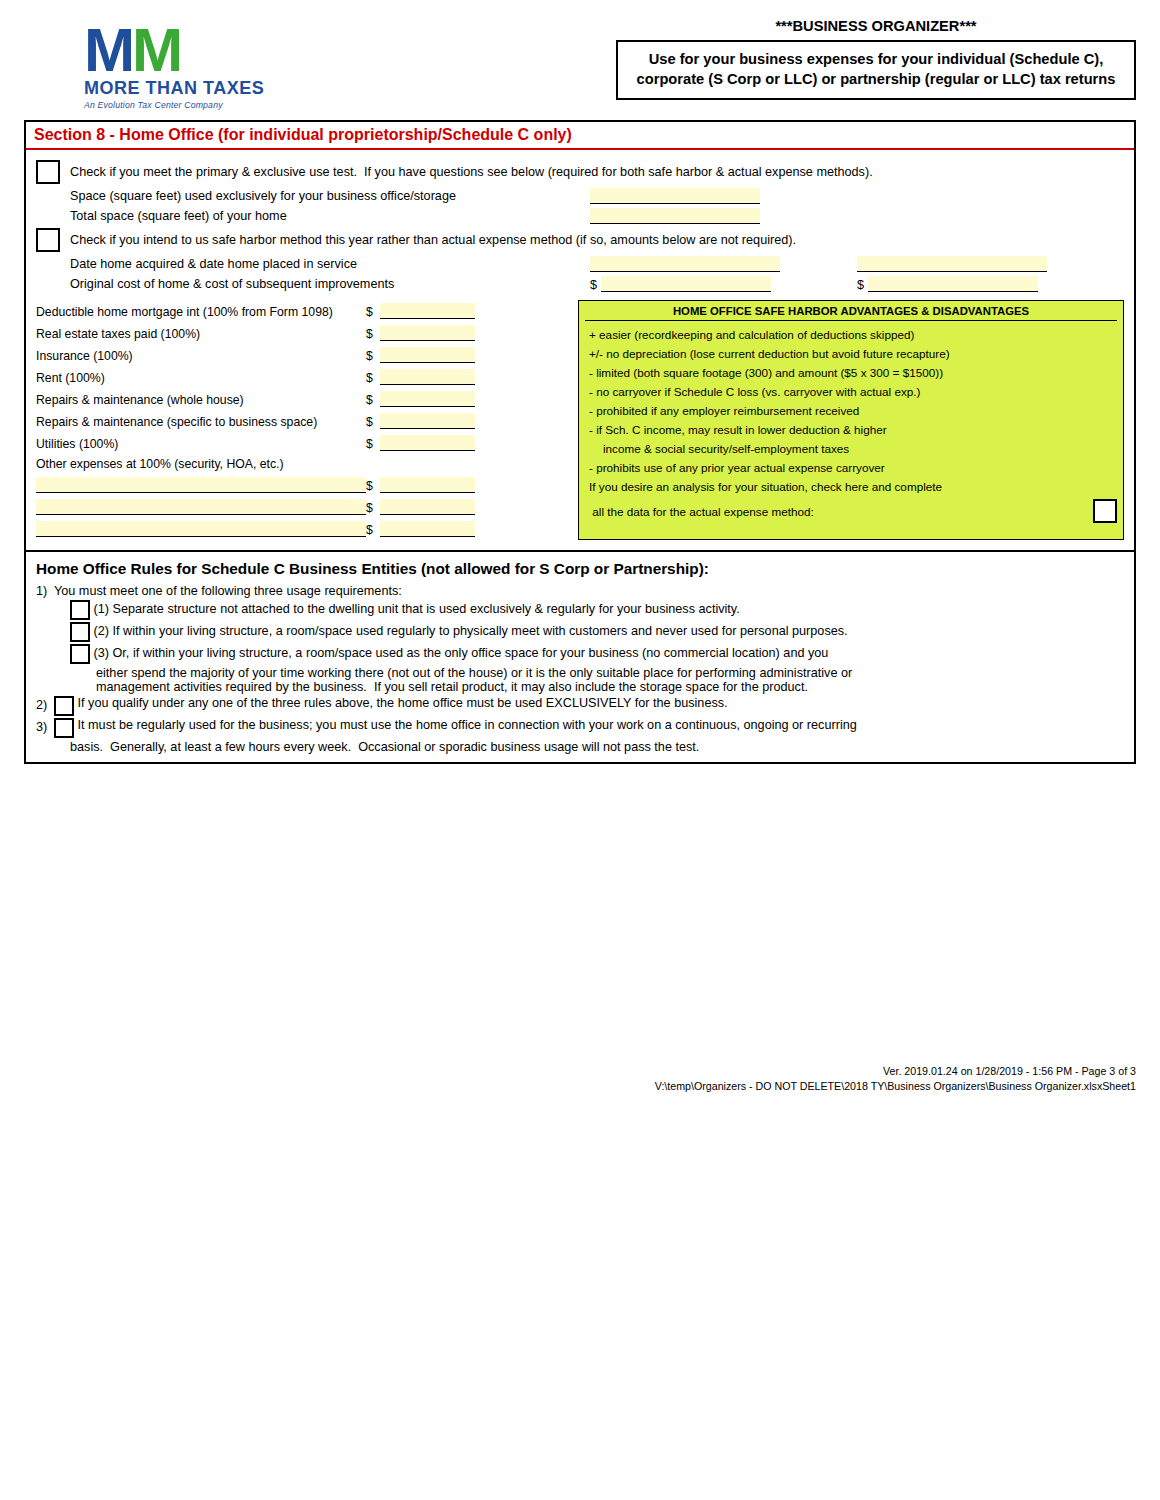MM
MORE THAN TAXES
An Evolution Tax Center Company
***BUSINESS ORGANIZER***
Use for your business expenses for your individual (Schedule C), corporate (S Corp or LLC) or partnership (regular or LLC) tax returns
Section 8 - Home Office (for individual proprietorship/Schedule C only)
| | Check if you meet the primary & exclusive use test. If you have questions see below (required for both safe harbor & actual expense methods). |
| | Space (square feet) used exclusively for your business office/storage | | |
| | Total space (square feet) of your home | | |
| | Check if you intend to us safe harbor method this year rather than actual expense method (if so, amounts below are not required). |
| | Date home acquired & date home placed in service | | |
| | Original cost of home & cost of subsequent improvements | $ | $ |
| Deductible home mortgage int (100% from Form 1098) | $ | |
| Real estate taxes paid (100%) | $ | |
| Insurance (100%) | $ | |
| Rent (100%) | $ | |
| Repairs & maintenance (whole house) | $ | |
| Repairs & maintenance (specific to business space) | $ | |
| Utilities (100%) | $ | |
| Other expenses at 100% (security, HOA, etc.) |
| | $ | |
| | $ | |
| | $ | |
HOME OFFICE SAFE HARBOR ADVANTAGES & DISADVANTAGES
+ easier (recordkeeping and calculation of deductions skipped)
+/- no depreciation (lose current deduction but avoid future recapture)
- limited (both square footage (300) and amount ($5 x 300 = $1500))
- no carryover if Schedule C loss (vs. carryover with actual exp.)
- prohibited if any employer reimbursement received
- if Sch. C income, may result in lower deduction & higher
income & social security/self-employment taxes
- prohibits use of any prior year actual expense carryover
If you desire an analysis for your situation, check here and complete
all the data for the actual expense method:
Home Office Rules for Schedule C Business Entities (not allowed for S Corp or Partnership):
1) You must meet one of the following three usage requirements:
(1) Separate structure not attached to the dwelling unit that is used exclusively & regularly for your business activity.
(2) If within your living structure, a room/space used regularly to physically meet with customers and never used for personal purposes.
(3) Or, if within your living structure, a room/space used as the only office space for your business (no commercial location) and you
either spend the majority of your time working there (not out of the house) or it is the only suitable place for performing administrative or
management activities required by the business. If you sell retail product, it may also include the storage space for the product.
2) If you qualify under any one of the three rules above, the home office must be used EXCLUSIVELY for the business.
3) It must be regularly used for the business; you must use the home office in connection with your work on a continuous, ongoing or recurring
basis. Generally, at least a few hours every week. Occasional or sporadic business usage will not pass the test.
Ver. 2019.01.24 on 1/28/2019 - 1:56 PM - Page 3 of 3
V:\temp\Organizers - DO NOT DELETE\2018 TY\Business Organizers\Business Organizer.xlsxSheet1